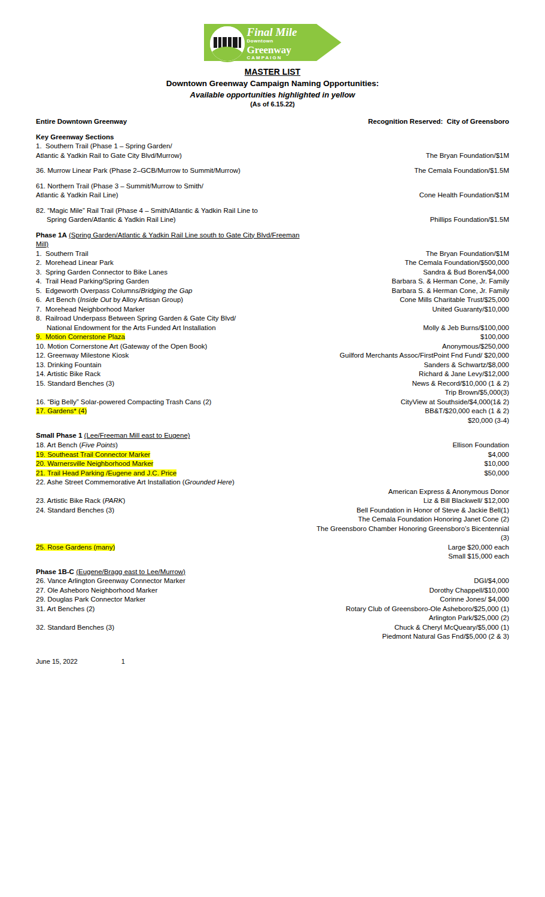Final Mile
Downtown
Greenway
CAMPAIGN
MASTER LIST
Downtown Greenway Campaign Naming Opportunities:
Available opportunities highlighted in yellow
(As of 6.15.22)
| Entire Downtown Greenway | Recognition Reserved: City of Greensboro |
| Key Greenway Sections | |
| 1. Southern Trail (Phase 1 – Spring Garden/ | |
| Atlantic & Yadkin Rail to Gate City Blvd/Murrow) | The Bryan Foundation/$1M |
| 36. Murrow Linear Park (Phase 2–GCB/Murrow to Summit/Murrow) | The Cemala Foundation/$1.5M |
| 61. Northern Trail (Phase 3 – Summit/Murrow to Smith/ | |
| Atlantic & Yadkin Rail Line) | Cone Health Foundation/$1M |
| 82. “Magic Mile” Rail Trail (Phase 4 – Smith/Atlantic & Yadkin Rail Line to | |
| Spring Garden/Atlantic & Yadkin Rail Line) | Phillips Foundation/$1.5M |
| Phase 1A (Spring Garden/Atlantic & Yadkin Rail Line south to Gate City Blvd/Freeman Mill) | |
| 1. Southern Trail | The Bryan Foundation/$1M |
| 2. Morehead Linear Park | The Cemala Foundation/$500,000 |
| 3. Spring Garden Connector to Bike Lanes | Sandra & Bud Boren/$4,000 |
| 4. Trail Head Parking/Spring Garden | Barbara S. & Herman Cone, Jr. Family |
| 5. Edgeworth Overpass Columns/ Bridging the Gap | Barbara S. & Herman Cone, Jr. Family |
| 6. Art Bench ( Inside Out by Alloy Artisan Group) | Cone Mills Charitable Trust/$25,000 |
| 7. Morehead Neighborhood Marker | United Guaranty/$10,000 |
| 8. Railroad Underpass Between Spring Garden & Gate City Blvd/ | |
| National Endowment for the Arts Funded Art Installation | Molly & Jeb Burns/$100,000 |
| 9. Motion Cornerstone Plaza | $100,000 |
| 10. Motion Cornerstone Art (Gateway of the Open Book) | Anonymous/$250,000 |
| 12. Greenway Milestone Kiosk | Guilford Merchants Assoc/FirstPoint Fnd Fund/ $20,000 |
| 13. Drinking Fountain | Sanders & Schwartz/$8,000 |
| 14. Artistic Bike Rack | Richard & Jane Levy/$12,000 |
| 15. Standard Benches (3) | News & Record/$10,000 (1 & 2) |
| | Trip Brown/$5,000(3) |
| 16. “Big Belly” Solar-powered Compacting Trash Cans (2) | CityView at Southside/$4,000(1& 2) |
| 17. Gardens* (4) | BB&T/$20,000 each (1 & 2) |
| | $20,000 (3-4) |
| Small Phase 1 (Lee/Freeman Mill east to Eugene) | |
| 18. Art Bench ( Five Points ) | Ellison Foundation |
| 19. Southeast Trail Connector Marker | $4,000 |
| 20. Warnersville Neighborhood Marker | $10,000 |
| 21. Trail Head Parking /Eugene and J.C. Price | $50,000 |
| 22. Ashe Street Commemorative Art Installation ( Grounded Here ) | |
| | American Express & Anonymous Donor |
| 23. Artistic Bike Rack ( PARK ) | Liz & Bill Blackwell/ $12,000 |
| 24. Standard Benches (3) | Bell Foundation in Honor of Steve & Jackie Bell(1) |
| | The Cemala Foundation Honoring Janet Cone (2) |
| | The Greensboro Chamber Honoring Greensboro’s Bicentennial (3) |
| 25. Rose Gardens (many) | Large $20,000 each |
| | Small $15,000 each |
| Phase 1B-C (Eugene/Bragg east to Lee/Murrow) | |
| 26. Vance Arlington Greenway Connector Marker | DGI/$4,000 |
| 27. Ole Asheboro Neighborhood Marker | Dorothy Chappell/$10,000 |
| 29. Douglas Park Connector Marker | Corinne Jones/ $4,000 |
| 31. Art Benches (2) | Rotary Club of Greensboro-Ole Asheboro/$25,000 (1) |
| | Arlington Park/$25,000 (2) |
| 32. Standard Benches (3) | Chuck & Cheryl McQueary/$5,000 (1) |
| | Piedmont Natural Gas Fnd/$5,000 (2 & 3) |
June 15, 2022 1